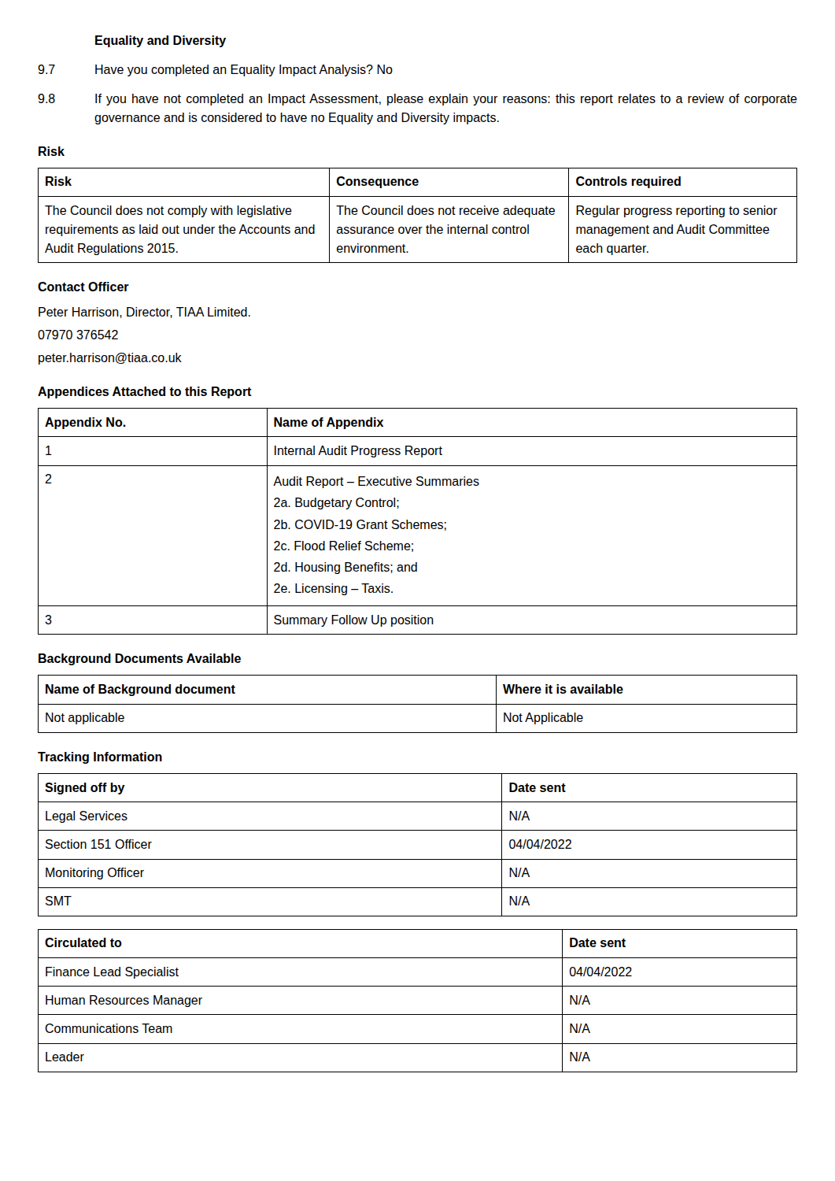Equality and Diversity
9.7
Have you completed an Equality Impact Analysis? No
9.8
If you have not completed an Impact Assessment, please explain your reasons: this report relates to a review of corporate governance and is considered to have no Equality and Diversity impacts.
Risk
| Risk | Consequence | Controls required |
| --- | --- | --- |
| The Council does not comply with legislative requirements as laid out under the Accounts and Audit Regulations 2015. | The Council does not receive adequate assurance over the internal control environment. | Regular progress reporting to senior management and Audit Committee each quarter. |
Contact Officer
Peter Harrison, Director, TIAA Limited.
07970 376542
peter.harrison@tiaa.co.uk
Appendices Attached to this Report
| Appendix No. | Name of Appendix |
| --- | --- |
| 1 | Internal Audit Progress Report |
| 2 | Audit Report – Executive Summaries 2a. Budgetary Control; 2b. COVID-19 Grant Schemes; 2c. Flood Relief Scheme; 2d. Housing Benefits; and 2e. Licensing – Taxis. |
| 3 | Summary Follow Up position |
Background Documents Available
| Name of Background document | Where it is available |
| --- | --- |
| Not applicable | Not Applicable |
Tracking Information
| Signed off by | Date sent |
| --- | --- |
| Legal Services | N/A |
| Section 151 Officer | 04/04/2022 |
| Monitoring Officer | N/A |
| SMT | N/A |
| Circulated to | Date sent |
| --- | --- |
| Finance Lead Specialist | 04/04/2022 |
| Human Resources Manager | N/A |
| Communications Team | N/A |
| Leader | N/A |